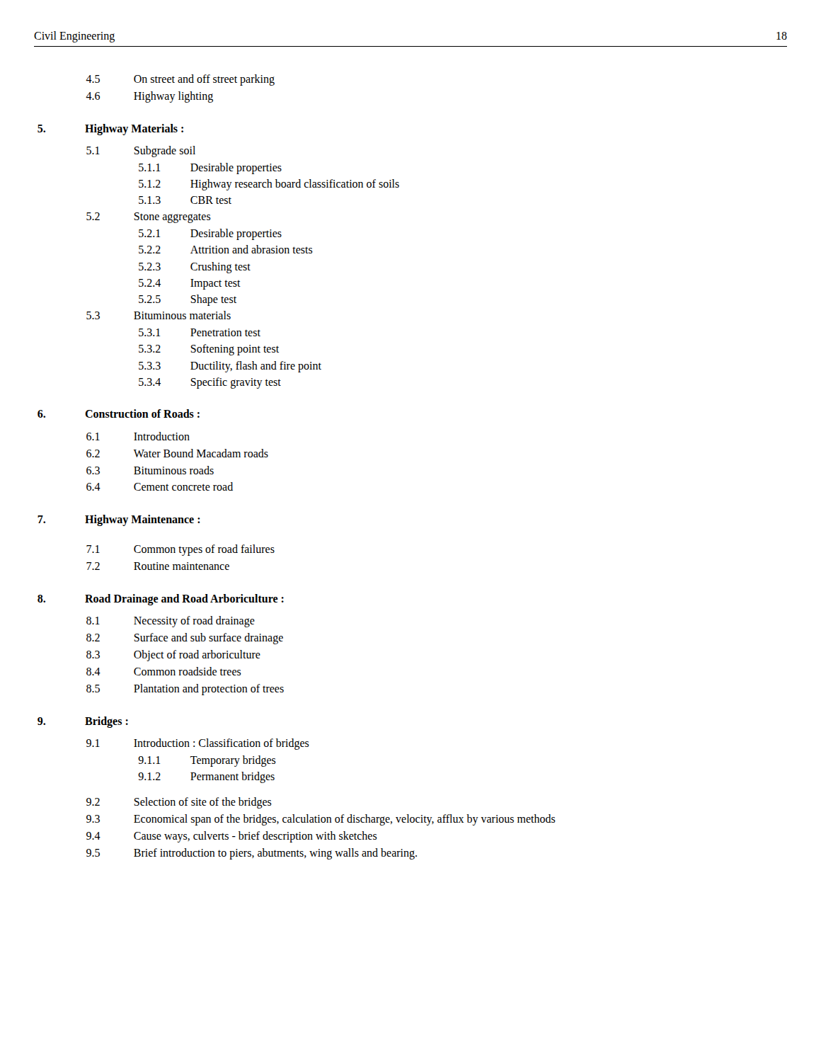Civil Engineering 18
4.5 On street and off street parking
4.6 Highway lighting
5. Highway Materials :
5.1 Subgrade soil
5.1.1 Desirable properties
5.1.2 Highway research board classification of soils
5.1.3 CBR test
5.2 Stone aggregates
5.2.1 Desirable properties
5.2.2 Attrition and abrasion tests
5.2.3 Crushing test
5.2.4 Impact test
5.2.5 Shape test
5.3 Bituminous materials
5.3.1 Penetration test
5.3.2 Softening point test
5.3.3 Ductility, flash and fire point
5.3.4 Specific gravity test
6. Construction of Roads :
6.1 Introduction
6.2 Water Bound Macadam roads
6.3 Bituminous roads
6.4 Cement concrete road
7. Highway Maintenance :
7.1 Common types of road failures
7.2 Routine maintenance
8. Road Drainage and Road Arboriculture :
8.1 Necessity of road drainage
8.2 Surface and sub surface drainage
8.3 Object of road arboriculture
8.4 Common roadside trees
8.5 Plantation and protection of trees
9. Bridges :
9.1 Introduction : Classification of bridges
9.1.1 Temporary bridges
9.1.2 Permanent bridges
9.2 Selection of site of the bridges
9.3 Economical span of the bridges, calculation of discharge, velocity, afflux by various methods
9.4 Cause ways, culverts - brief description with sketches
9.5 Brief introduction to piers, abutments, wing walls and bearing.